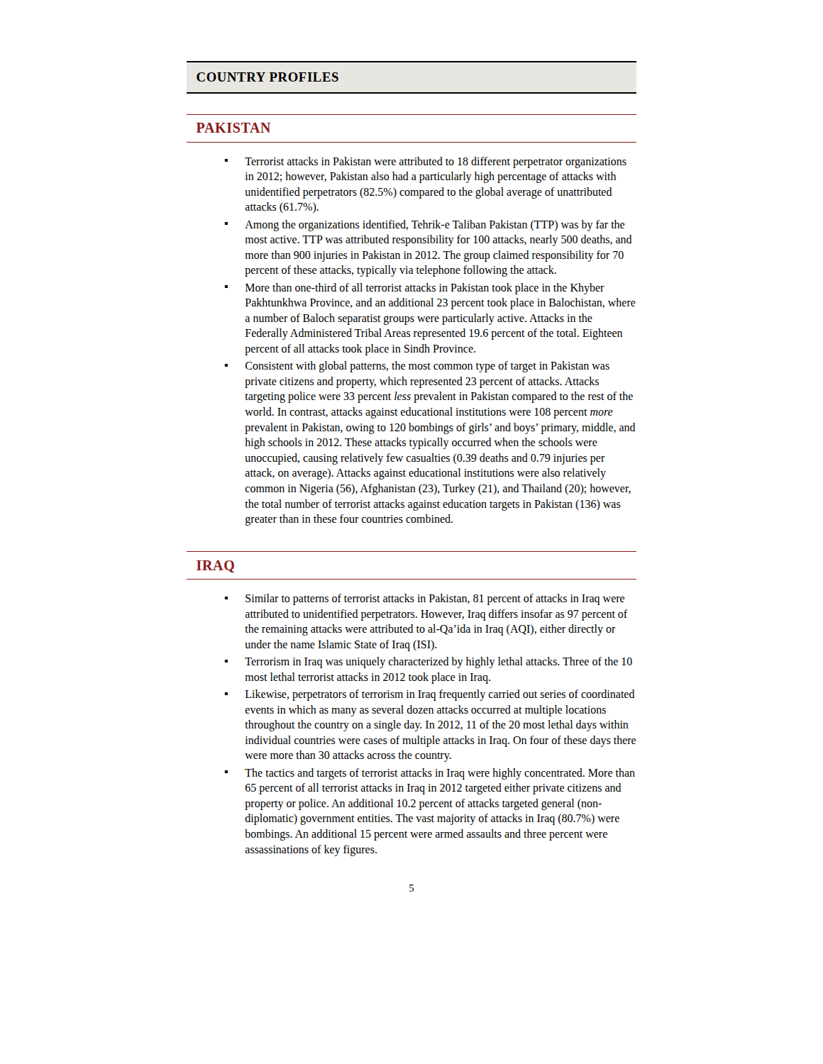COUNTRY PROFILES
PAKISTAN
Terrorist attacks in Pakistan were attributed to 18 different perpetrator organizations in 2012; however, Pakistan also had a particularly high percentage of attacks with unidentified perpetrators (82.5%) compared to the global average of unattributed attacks (61.7%).
Among the organizations identified, Tehrik-e Taliban Pakistan (TTP) was by far the most active. TTP was attributed responsibility for 100 attacks, nearly 500 deaths, and more than 900 injuries in Pakistan in 2012. The group claimed responsibility for 70 percent of these attacks, typically via telephone following the attack.
More than one-third of all terrorist attacks in Pakistan took place in the Khyber Pakhtunkhwa Province, and an additional 23 percent took place in Balochistan, where a number of Baloch separatist groups were particularly active. Attacks in the Federally Administered Tribal Areas represented 19.6 percent of the total. Eighteen percent of all attacks took place in Sindh Province.
Consistent with global patterns, the most common type of target in Pakistan was private citizens and property, which represented 23 percent of attacks. Attacks targeting police were 33 percent less prevalent in Pakistan compared to the rest of the world. In contrast, attacks against educational institutions were 108 percent more prevalent in Pakistan, owing to 120 bombings of girls’ and boys’ primary, middle, and high schools in 2012. These attacks typically occurred when the schools were unoccupied, causing relatively few casualties (0.39 deaths and 0.79 injuries per attack, on average). Attacks against educational institutions were also relatively common in Nigeria (56), Afghanistan (23), Turkey (21), and Thailand (20); however, the total number of terrorist attacks against education targets in Pakistan (136) was greater than in these four countries combined.
IRAQ
Similar to patterns of terrorist attacks in Pakistan, 81 percent of attacks in Iraq were attributed to unidentified perpetrators. However, Iraq differs insofar as 97 percent of the remaining attacks were attributed to al-Qa’ida in Iraq (AQI), either directly or under the name Islamic State of Iraq (ISI).
Terrorism in Iraq was uniquely characterized by highly lethal attacks. Three of the 10 most lethal terrorist attacks in 2012 took place in Iraq.
Likewise, perpetrators of terrorism in Iraq frequently carried out series of coordinated events in which as many as several dozen attacks occurred at multiple locations throughout the country on a single day. In 2012, 11 of the 20 most lethal days within individual countries were cases of multiple attacks in Iraq. On four of these days there were more than 30 attacks across the country.
The tactics and targets of terrorist attacks in Iraq were highly concentrated. More than 65 percent of all terrorist attacks in Iraq in 2012 targeted either private citizens and property or police. An additional 10.2 percent of attacks targeted general (non-diplomatic) government entities. The vast majority of attacks in Iraq (80.7%) were bombings. An additional 15 percent were armed assaults and three percent were assassinations of key figures.
5